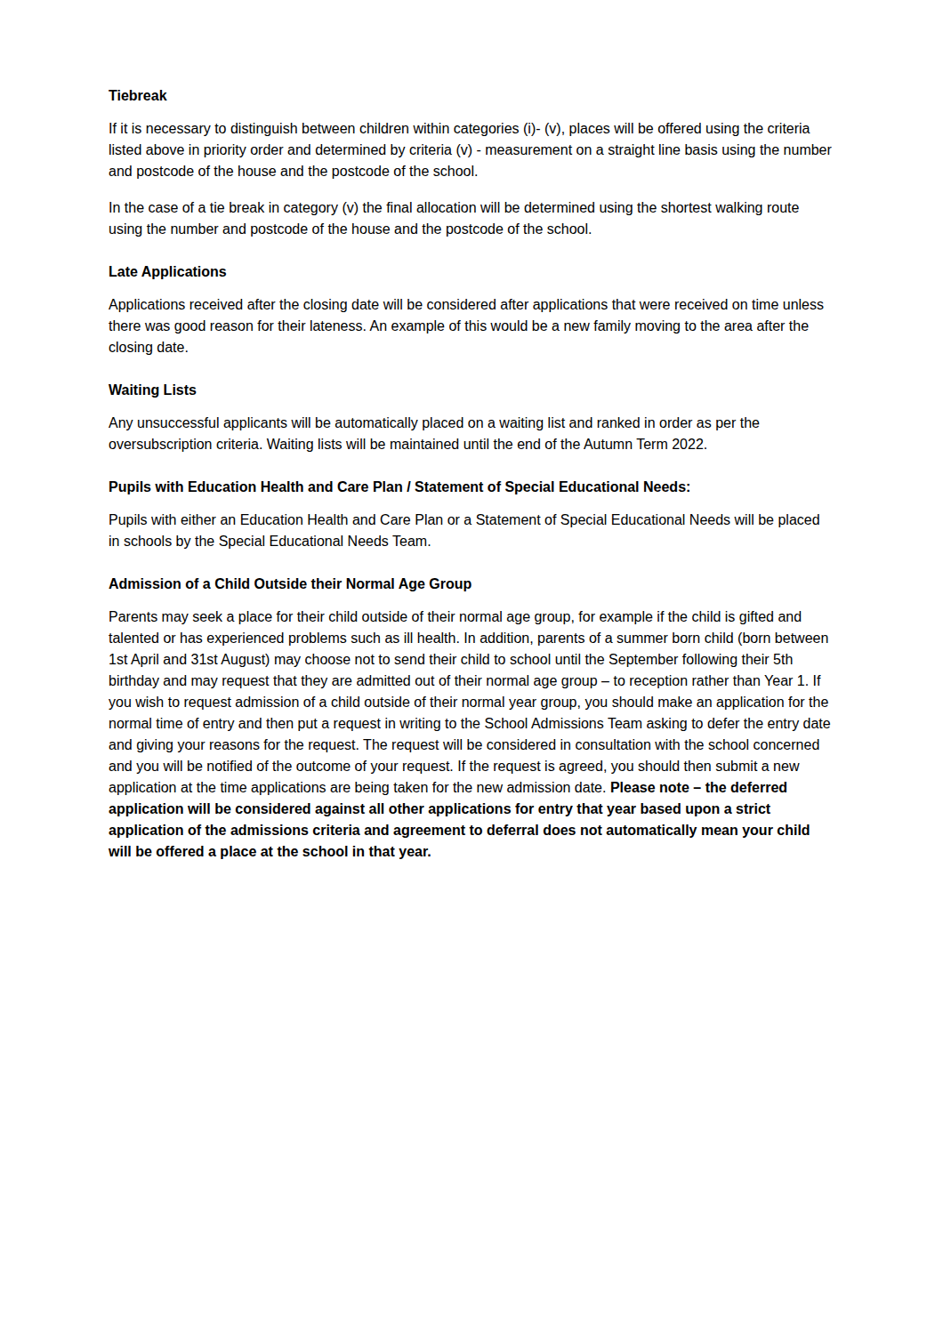Tiebreak
If it is necessary to distinguish between children within categories (i)- (v), places will be offered using the criteria listed above in priority order and determined by criteria (v) - measurement on a straight line basis using the number and postcode of the house and the postcode of the school.
In the case of a tie break in category (v) the final allocation will be determined using the shortest walking route using the number and postcode of the house and the postcode of the school.
Late Applications
Applications received after the closing date will be considered after applications that were received on time unless there was good reason for their lateness. An example of this would be a new family moving to the area after the closing date.
Waiting Lists
Any unsuccessful applicants will be automatically placed on a waiting list and ranked in order as per the oversubscription criteria. Waiting lists will be maintained until the end of the Autumn Term 2022.
Pupils with Education Health and Care Plan / Statement of Special Educational Needs:
Pupils with either an Education Health and Care Plan or a Statement of Special Educational Needs will be placed in schools by the Special Educational Needs Team.
Admission of a Child Outside their Normal Age Group
Parents may seek a place for their child outside of their normal age group, for example if the child is gifted and talented or has experienced problems such as ill health. In addition, parents of a summer born child (born between 1st April and 31st August) may choose not to send their child to school until the September following their 5th birthday and may request that they are admitted out of their normal age group – to reception rather than Year 1. If you wish to request admission of a child outside of their normal year group, you should make an application for the normal time of entry and then put a request in writing to the School Admissions Team asking to defer the entry date and giving your reasons for the request. The request will be considered in consultation with the school concerned and you will be notified of the outcome of your request. If the request is agreed, you should then submit a new application at the time applications are being taken for the new admission date. Please note – the deferred application will be considered against all other applications for entry that year based upon a strict application of the admissions criteria and agreement to deferral does not automatically mean your child will be offered a place at the school in that year.